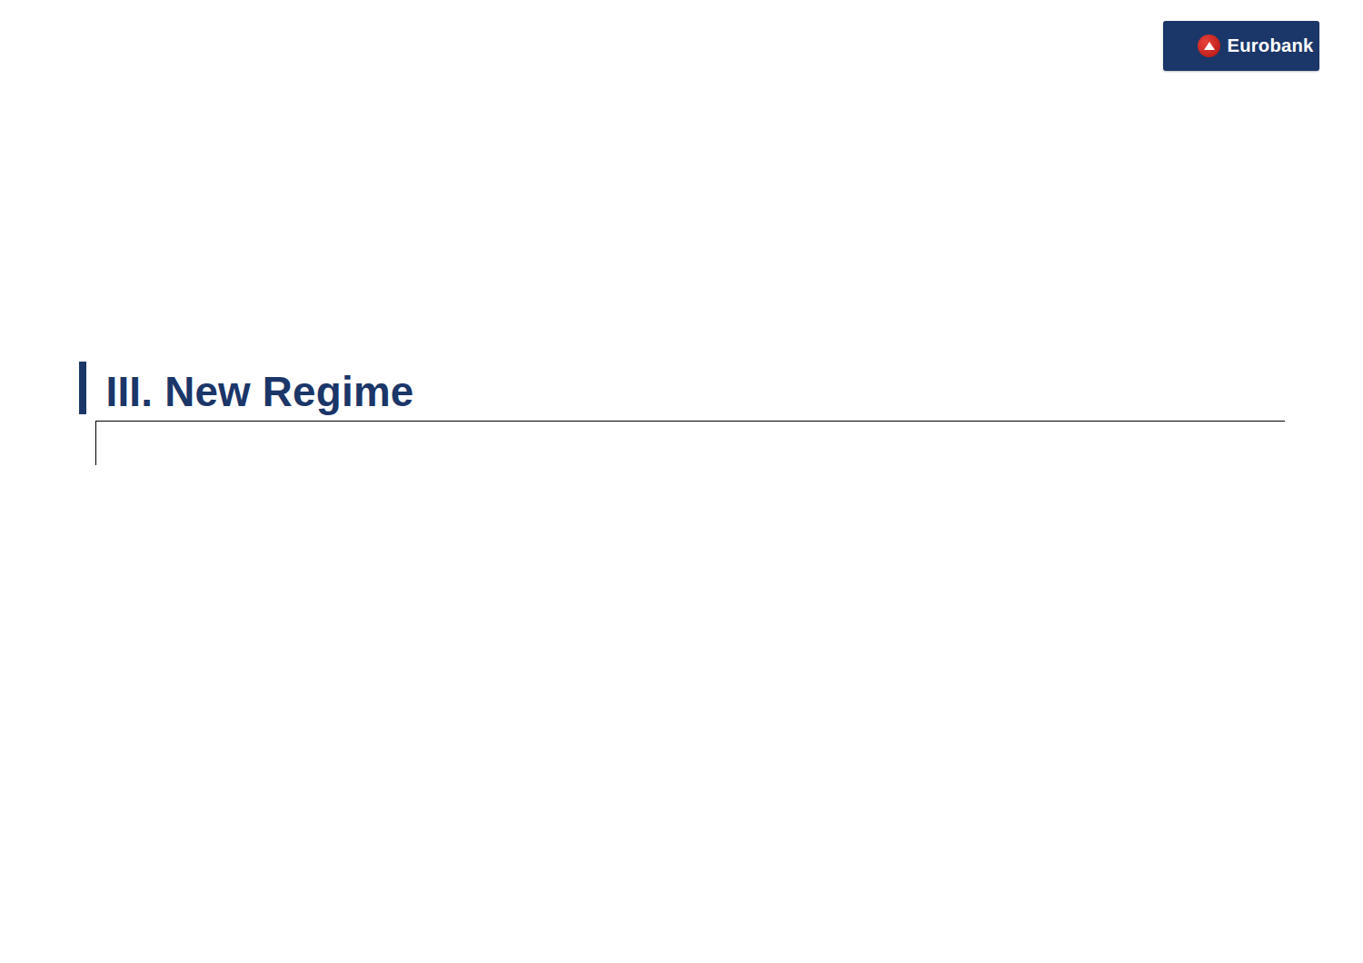Eurobank
III. New Regime